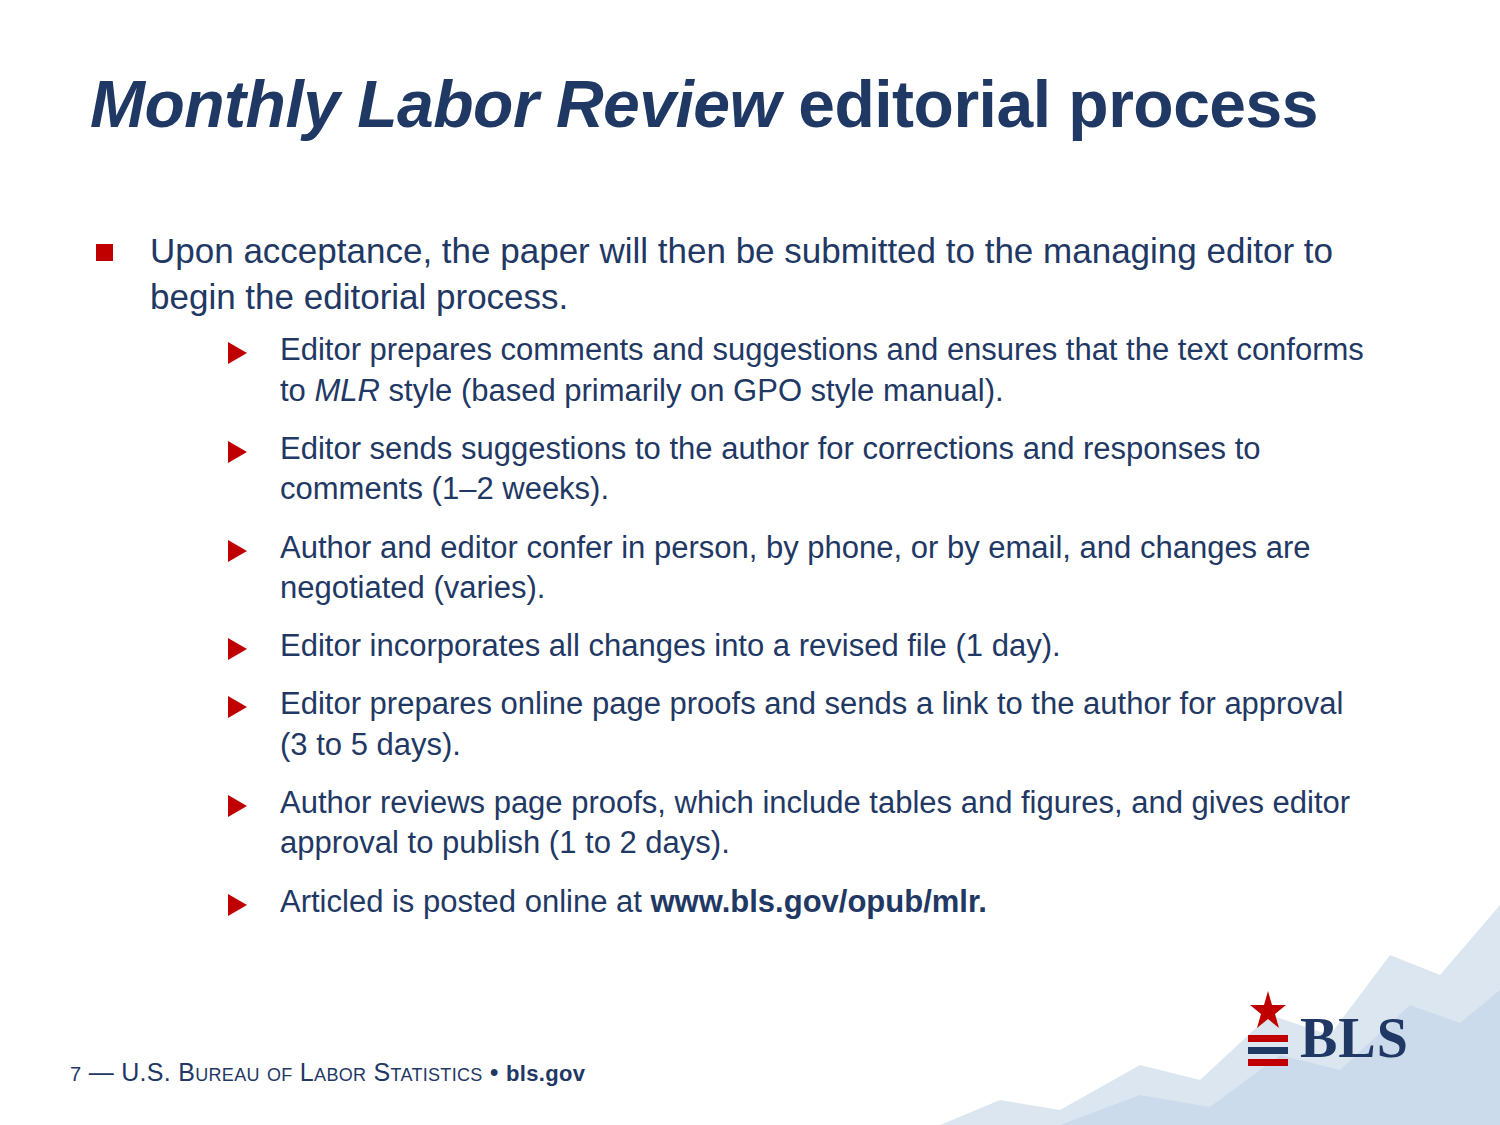Monthly Labor Review editorial process
Upon acceptance, the paper will then be submitted to the managing editor to begin the editorial process.
Editor prepares comments and suggestions and ensures that the text conforms to MLR style (based primarily on GPO style manual).
Editor sends suggestions to the author for corrections and responses to comments (1–2 weeks).
Author and editor confer in person, by phone, or by email, and changes are negotiated (varies).
Editor incorporates all changes into a revised file (1 day).
Editor prepares online page proofs and sends a link to the author for approval (3 to 5 days).
Author reviews page proofs, which include tables and figures, and gives editor approval to publish (1 to 2 days).
Articled is posted online at www.bls.gov/opub/mlr.
BLS
7 — U.S. Bureau of Labor Statistics • bls.gov